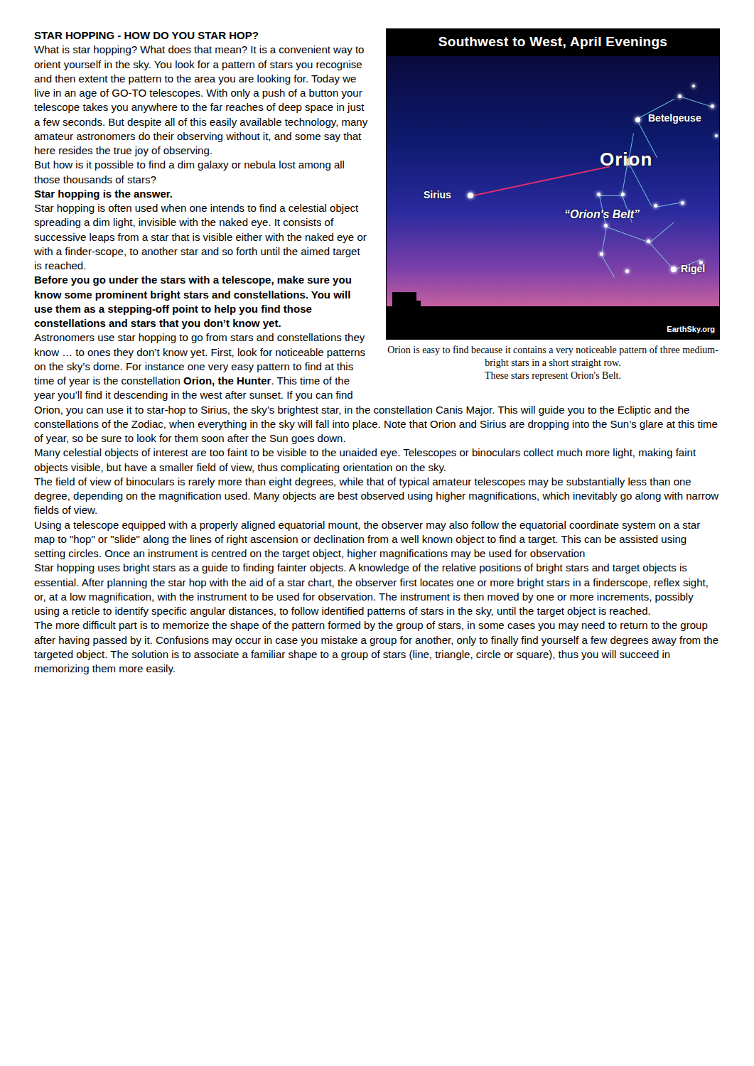Southwest to West, April Evenings
Betelgeuse
Orion
Sirius
“Orion's Belt”
Rigel
EarthSky.org
Orion is easy to find because it contains a very noticeable pattern of three medium-bright stars in a short straight row.
These stars represent Orion's Belt.
Star Hopping - How Do You Star Hop?
What is star hopping? What does that mean? It is a convenient way to orient yourself in the sky. You look for a pattern of stars you recognise and then extent the pattern to the area you are looking for. Today we live in an age of GO-TO telescopes. With only a push of a button your telescope takes you anywhere to the far reaches of deep space in just a few seconds. But despite all of this easily available technology, many amateur astronomers do their observing without it, and some say that here resides the true joy of observing.
But how is it possible to find a dim galaxy or nebula lost among all those thousands of stars?
Star hopping is the answer.
Star hopping is often used when one intends to find a celestial object spreading a dim light, invisible with the naked eye. It consists of successive leaps from a star that is visible either with the naked eye or with a finder-scope, to another star and so forth until the aimed target is reached.
Before you go under the stars with a telescope, make sure you know some prominent bright stars and constellations. You will use them as a stepping-off point to help you find those constellations and stars that you don’t know yet.
Astronomers use star hopping to go from stars and constellations they know … to ones they don’t know yet. First, look for noticeable patterns on the sky’s dome. For instance one very easy pattern to find at this time of year is the constellation Orion, the Hunter. This time of the year you’ll find it descending in the west after sunset. If you can find Orion, you can use it to star-hop to Sirius, the sky’s brightest star, in the constellation Canis Major. This will guide you to the Ecliptic and the constellations of the Zodiac, when everything in the sky will fall into place. Note that Orion and Sirius are dropping into the Sun’s glare at this time of year, so be sure to look for them soon after the Sun goes down.
Many celestial objects of interest are too faint to be visible to the unaided eye. Telescopes or binoculars collect much more light, making faint objects visible, but have a smaller field of view, thus complicating orientation on the sky.
The field of view of binoculars is rarely more than eight degrees, while that of typical amateur telescopes may be substantially less than one degree, depending on the magnification used. Many objects are best observed using higher magnifications, which inevitably go along with narrow fields of view.
Using a telescope equipped with a properly aligned equatorial mount, the observer may also follow the equatorial coordinate system on a star map to "hop" or "slide" along the lines of right ascension or declination from a well known object to find a target. This can be assisted using setting circles. Once an instrument is centred on the target object, higher magnifications may be used for observation
Star hopping uses bright stars as a guide to finding fainter objects. A knowledge of the relative positions of bright stars and target objects is essential. After planning the star hop with the aid of a star chart, the observer first locates one or more bright stars in a finderscope, reflex sight, or, at a low magnification, with the instrument to be used for observation. The instrument is then moved by one or more increments, possibly using a reticle to identify specific angular distances, to follow identified patterns of stars in the sky, until the target object is reached.
The more difficult part is to memorize the shape of the pattern formed by the group of stars, in some cases you may need to return to the group after having passed by it. Confusions may occur in case you mistake a group for another, only to finally find yourself a few degrees away from the targeted object. The solution is to associate a familiar shape to a group of stars (line, triangle, circle or square), thus you will succeed in memorizing them more easily.